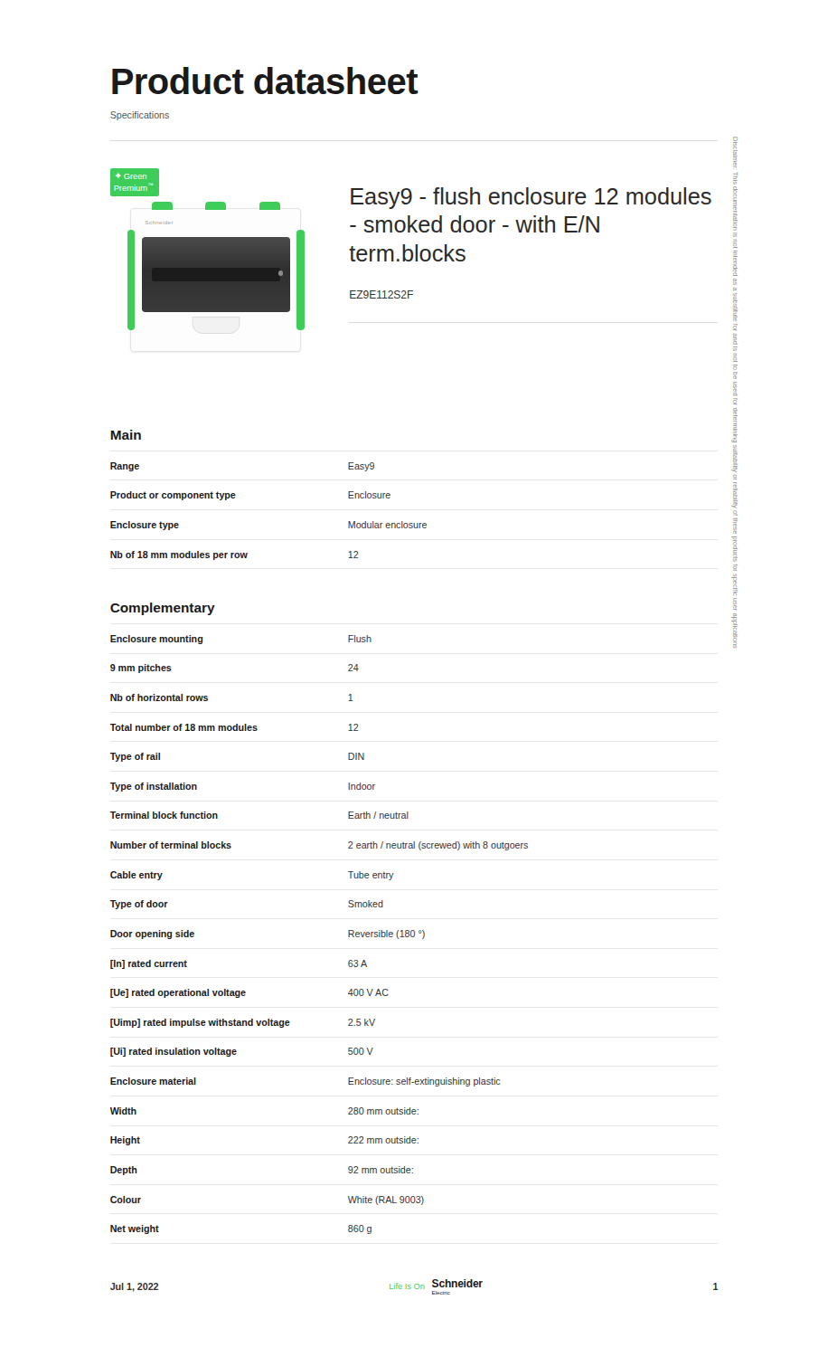Product datasheet
Specifications
✦Green
Premium™
Schneider
Easy9 - flush enclosure 12 modules - smoked door - with E/N term.blocks
EZ9E112S2F
Main
| Range | Easy9 |
| Product or component type | Enclosure |
| Enclosure type | Modular enclosure |
| Nb of 18 mm modules per row | 12 |
Complementary
| Enclosure mounting | Flush |
| 9 mm pitches | 24 |
| Nb of horizontal rows | 1 |
| Total number of 18 mm modules | 12 |
| Type of rail | DIN |
| Type of installation | Indoor |
| Terminal block function | Earth / neutral |
| Number of terminal blocks | 2 earth / neutral (screwed) with 8 outgoers |
| Cable entry | Tube entry |
| Type of door | Smoked |
| Door opening side | Reversible (180 °) |
| [In] rated current | 63 A |
| [Ue] rated operational voltage | 400 V AC |
| [Uimp] rated impulse withstand voltage | 2.5 kV |
| [Ui] rated insulation voltage | 500 V |
| Enclosure material | Enclosure: self-extinguishing plastic |
| Width | 280 mm outside: |
| Height | 222 mm outside: |
| Depth | 92 mm outside: |
| Colour | White (RAL 9003) |
| Net weight | 860 g |
Disclaimer: This documentation is not intended as a substitute for and is not to be used for determining suitability or reliability of these products for specific user applications
Jul 1, 2022
Life Is On SchneiderElectric
1